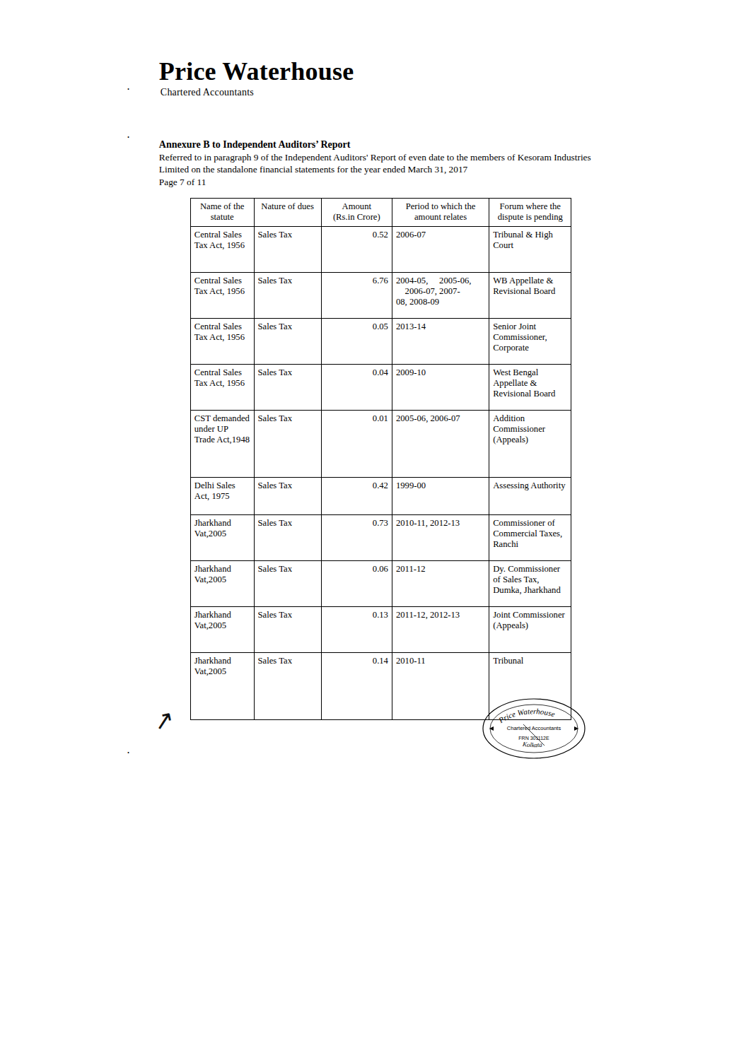.
.
.
Price Waterhouse
Chartered Accountants
Annexure B to Independent Auditors’ Report
Referred to in paragraph 9 of the Independent Auditors' Report of even date to the members of Kesoram Industries
Limited on the standalone financial statements for the year ended March 31, 2017
Page 7 of 11
| Name of the statute | Nature of dues | Amount (Rs.in Crore) | Period to which the amount relates | Forum where the dispute is pending |
| --- | --- | --- | --- | --- |
| Central Sales Tax Act, 1956 | Sales Tax | 0.52 | 2006-07 | Tribunal & High Court |
| Central Sales Tax Act, 1956 | Sales Tax | 6.76 | 2004-05, 2005-06, 2006-07, 2007- 08, 2008-09 | WB Appellate & Revisional Board |
| Central Sales Tax Act, 1956 | Sales Tax | 0.05 | 2013-14 | Senior Joint Commissioner, Corporate |
| Central Sales Tax Act, 1956 | Sales Tax | 0.04 | 2009-10 | West Bengal Appellate & Revisional Board |
| CST demanded under UP Trade Act,1948 | Sales Tax | 0.01 | 2005-06, 2006-07 | Addition Commissioner (Appeals) |
| Delhi Sales Act, 1975 | Sales Tax | 0.42 | 1999-00 | Assessing Authority |
| Jharkhand Vat,2005 | Sales Tax | 0.73 | 2010-11, 2012-13 | Commissioner of Commercial Taxes, Ranchi |
| Jharkhand Vat,2005 | Sales Tax | 0.06 | 2011-12 | Dy. Commissioner of Sales Tax, Dumka, Jharkhand |
| Jharkhand Vat,2005 | Sales Tax | 0.13 | 2011-12, 2012-13 | Joint Commissioner (Appeals) |
| Jharkhand Vat,2005 | Sales Tax | 0.14 | 2010-11 | Tribunal |
↗
Price Waterhouse Chartered Accountants FRN 301112E Kolkata